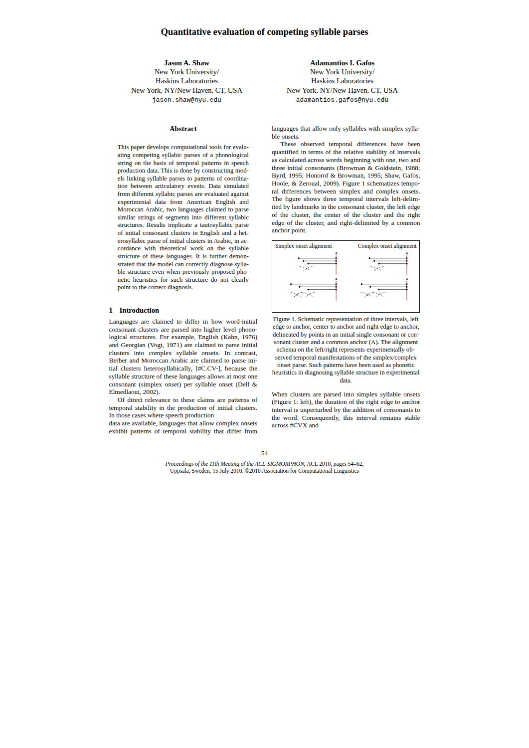Quantitative evaluation of competing syllable parses
| Jason A. Shaw New York University/ Haskins Laboratories New York, NY/New Haven, CT, USA jason.shaw@nyu.edu | Adamantios I. Gafos New York University/ Haskins Laboratories New York, NY/New Haven, CT, USA adamantios.gafos@nyu.edu |
Abstract
This paper develops computational tools for evaluating competing syllabic parses of a phonological string on the basis of temporal patterns in speech production data. This is done by constructing models linking syllable parses to patterns of coordination between articulatory events. Data simulated from different syllabic parses are evaluated against experimental data from American English and Moroccan Arabic, two languages claimed to parse similar strings of segments into different syllabic structures. Results implicate a tautosyllabic parse of initial consonant clusters in English and a heterosyllabic parse of initial clusters in Arabic, in accordance with theoretical work on the syllable structure of these languages. It is further demonstrated that the model can correctly diagnose syllable structure even when previously proposed phonetic heuristics for such structure do not clearly point to the correct diagnosis.
1 Introduction
Languages are claimed to differ in how word-initial consonant clusters are parsed into higher level phonological structures. For example, English (Kahn, 1976) and Georgian (Vogt, 1971) are claimed to parse initial clusters into complex syllable onsets. In contrast, Berber and Moroccan Arabic are claimed to parse initial clusters heterosyllabically, [#C.CV-], because the syllable structure of these languages allows at most one consonant (simplex onset) per syllable onset (Dell & Elmedlaoui, 2002).
Of direct relevance to these claims are patterns of temporal stability in the production of initial clusters. In those cases where speech production
data are available, languages that allow complex onsets exhibit patterns of temporal stability that differ from languages that allow only syllables with simplex syllable onsets.
These observed temporal differences have been quantified in terms of the relative stability of intervals as calculated across words beginning with one, two and three initial consonants (Browman & Goldstein, 1988; Byrd, 1995; Honorof & Browman, 1995; Shaw, Gafos, Hoole, & Zeroual, 2009). Figure 1 schematizes temporal differences between simplex and complex onsets. The figure shows three temporal intervals left-delimited by landmarks in the consonant cluster, the left edge of the cluster, the center of the cluster and the right edge of the cluster, and right-delimited by a common anchor point.
Simplex onset alignment Complex onset alignment
A r A r A g r A g r
Figure 1. Schematic representation of three intervals, left edge to anchor, center to anchor and right edge to anchor, delineated by points in an initial single consonant or consonant cluster and a common anchor (A). The alignment schema on the left/right represents experimentally observed temporal manifestations of the simplex/complex onset parse. Such patterns have been used as phonetic heuristics in diagnosing syllable structure in experimental data.
When clusters are parsed into simplex syllable onsets (Figure 1: left), the duration of the right edge to anchor interval is unperturbed by the addition of consonants to the word. Consequently, this interval remains stable across #CVX and
54
Proceedings of the 11th Meeting of the ACL-SIGMORPHON, ACL 2010, pages 54–62,
Uppsala, Sweden, 15 July 2010. ©2010 Association for Computational Linguistics